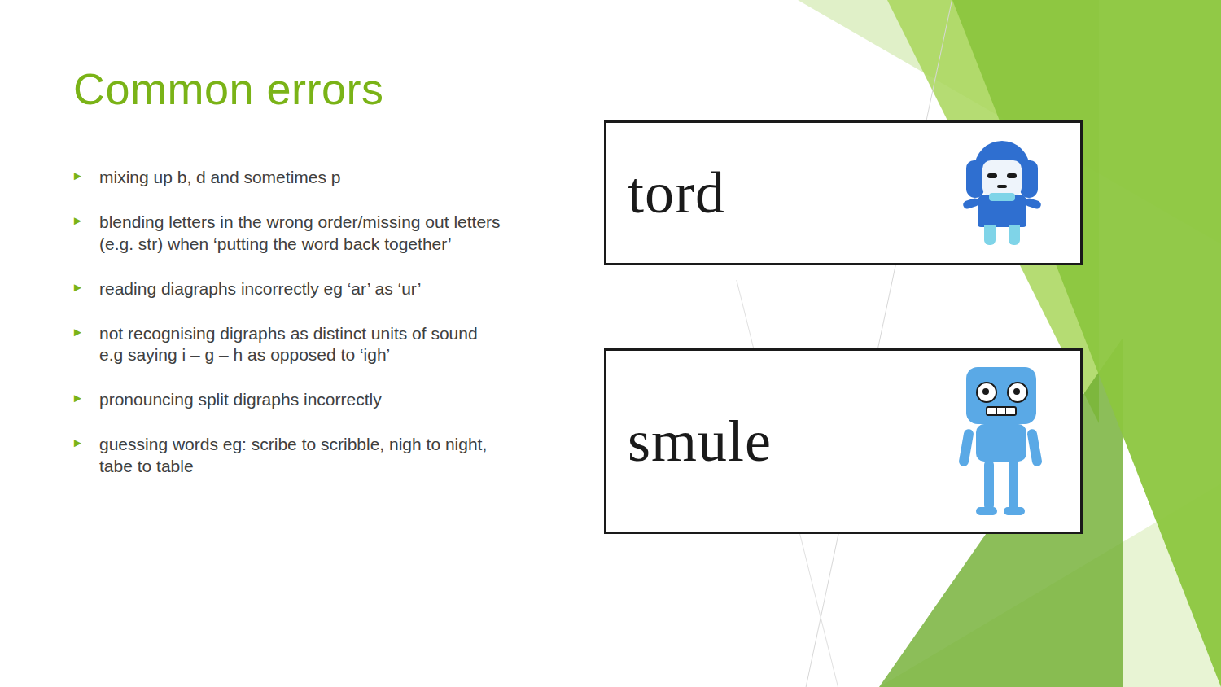Common errors
mixing up b, d and sometimes p
blending letters in the wrong order/missing out letters (e.g. str) when ‘putting the word back together’
reading diagraphs incorrectly eg ‘ar’ as ‘ur’
not recognising digraphs as distinct units of sound e.g saying i – g – h as opposed to ‘igh’
pronouncing split digraphs incorrectly
guessing words eg: scribe to scribble, nigh to night, tabe to table
tord
smule